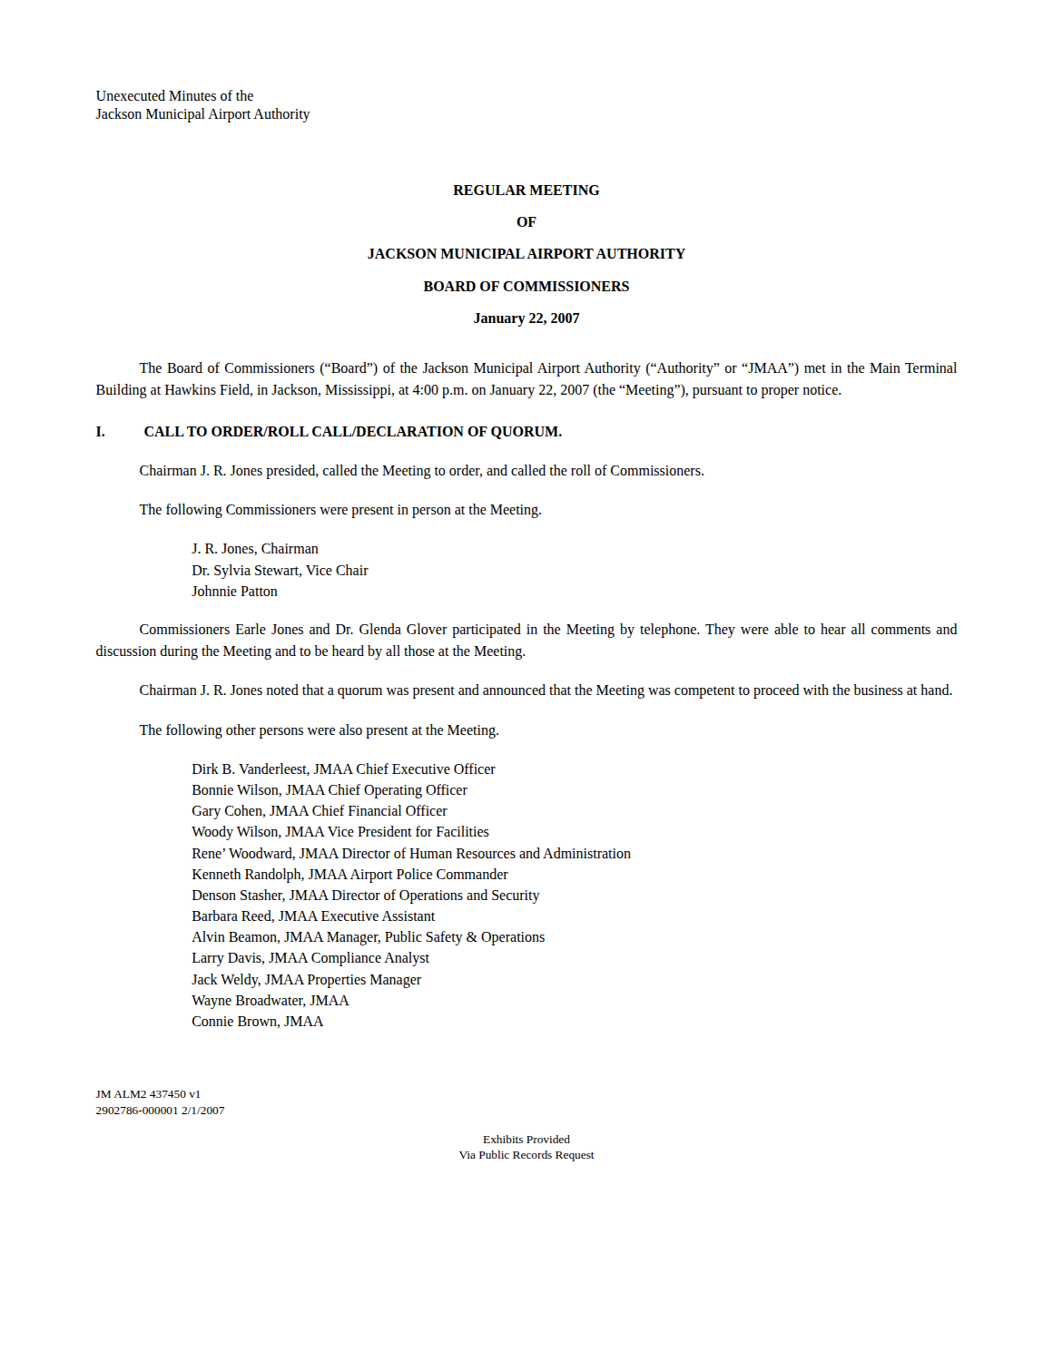Unexecuted Minutes of the
Jackson Municipal Airport Authority
REGULAR MEETING
OF
JACKSON MUNICIPAL AIRPORT AUTHORITY
BOARD OF COMMISSIONERS
January 22, 2007
The Board of Commissioners (“Board”) of the Jackson Municipal Airport Authority (“Authority” or “JMAA”) met in the Main Terminal Building at Hawkins Field, in Jackson, Mississippi, at 4:00 p.m. on January 22, 2007 (the “Meeting”), pursuant to proper notice.
I. CALL TO ORDER/ROLL CALL/DECLARATION OF QUORUM.
Chairman J. R. Jones presided, called the Meeting to order, and called the roll of Commissioners.
The following Commissioners were present in person at the Meeting.
J. R. Jones, Chairman
Dr. Sylvia Stewart, Vice Chair
Johnnie Patton
Commissioners Earle Jones and Dr. Glenda Glover participated in the Meeting by telephone. They were able to hear all comments and discussion during the Meeting and to be heard by all those at the Meeting.
Chairman J. R. Jones noted that a quorum was present and announced that the Meeting was competent to proceed with the business at hand.
The following other persons were also present at the Meeting.
Dirk B. Vanderleest, JMAA Chief Executive Officer
Bonnie Wilson, JMAA Chief Operating Officer
Gary Cohen, JMAA Chief Financial Officer
Woody Wilson, JMAA Vice President for Facilities
Rene’ Woodward, JMAA Director of Human Resources and Administration
Kenneth Randolph, JMAA Airport Police Commander
Denson Stasher, JMAA Director of Operations and Security
Barbara Reed, JMAA Executive Assistant
Alvin Beamon, JMAA Manager, Public Safety & Operations
Larry Davis, JMAA Compliance Analyst
Jack Weldy, JMAA Properties Manager
Wayne Broadwater, JMAA
Connie Brown, JMAA
JM ALM2 437450 v1
2902786-000001 2/1/2007
Exhibits Provided
Via Public Records Request